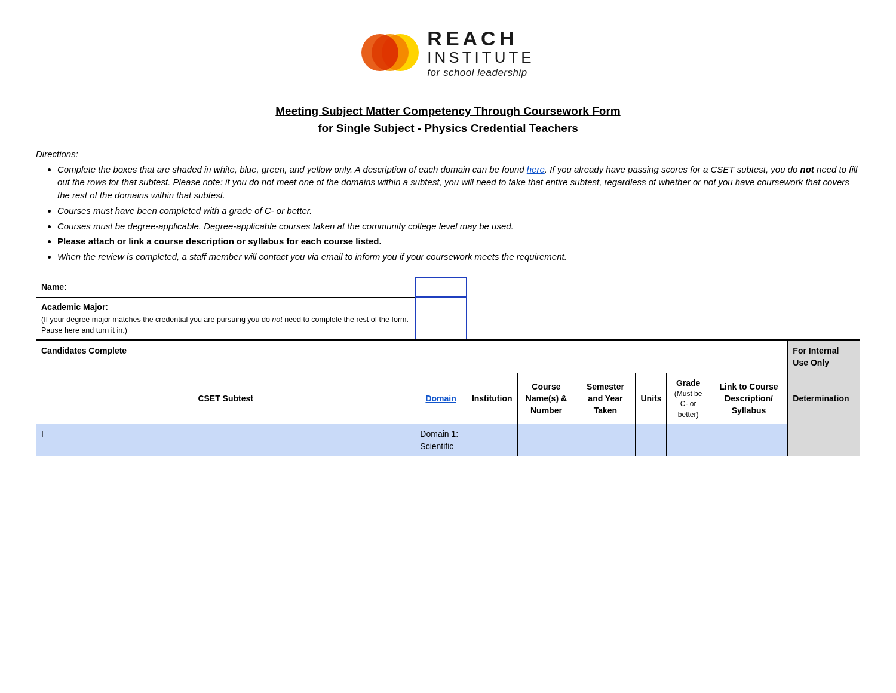REACH
INSTITUTE
for school leadership
Meeting Subject Matter Competency Through Coursework Form
for Single Subject - Physics Credential Teachers
Directions:
Complete the boxes that are shaded in white, blue, green, and yellow only. A description of each domain can be found here. If you already have passing scores for a CSET subtest, you do not need to fill out the rows for that subtest. Please note: if you do not meet one of the domains within a subtest, you will need to take that entire subtest, regardless of whether or not you have coursework that covers the rest of the domains within that subtest.
Courses must have been completed with a grade of C- or better.
Courses must be degree-applicable. Degree-applicable courses taken at the community college level may be used.
Please attach or link a course description or syllabus for each course listed.
When the review is completed, a staff member will contact you via email to inform you if your coursework meets the requirement.
| Name: | |
| Academic Major: (If your degree major matches the credential you are pursuing you do not need to complete the rest of the form. Pause here and turn it in.) | |
| Candidates Complete | For Internal Use Only |
| CSET Subtest | Domain | Institution | Course Name(s) & Number | Semester and Year Taken | Units | Grade (Must be C- or better) | Link to Course Description/ Syllabus | Determination |
| I | Domain 1: Scientific | | | | | | | |